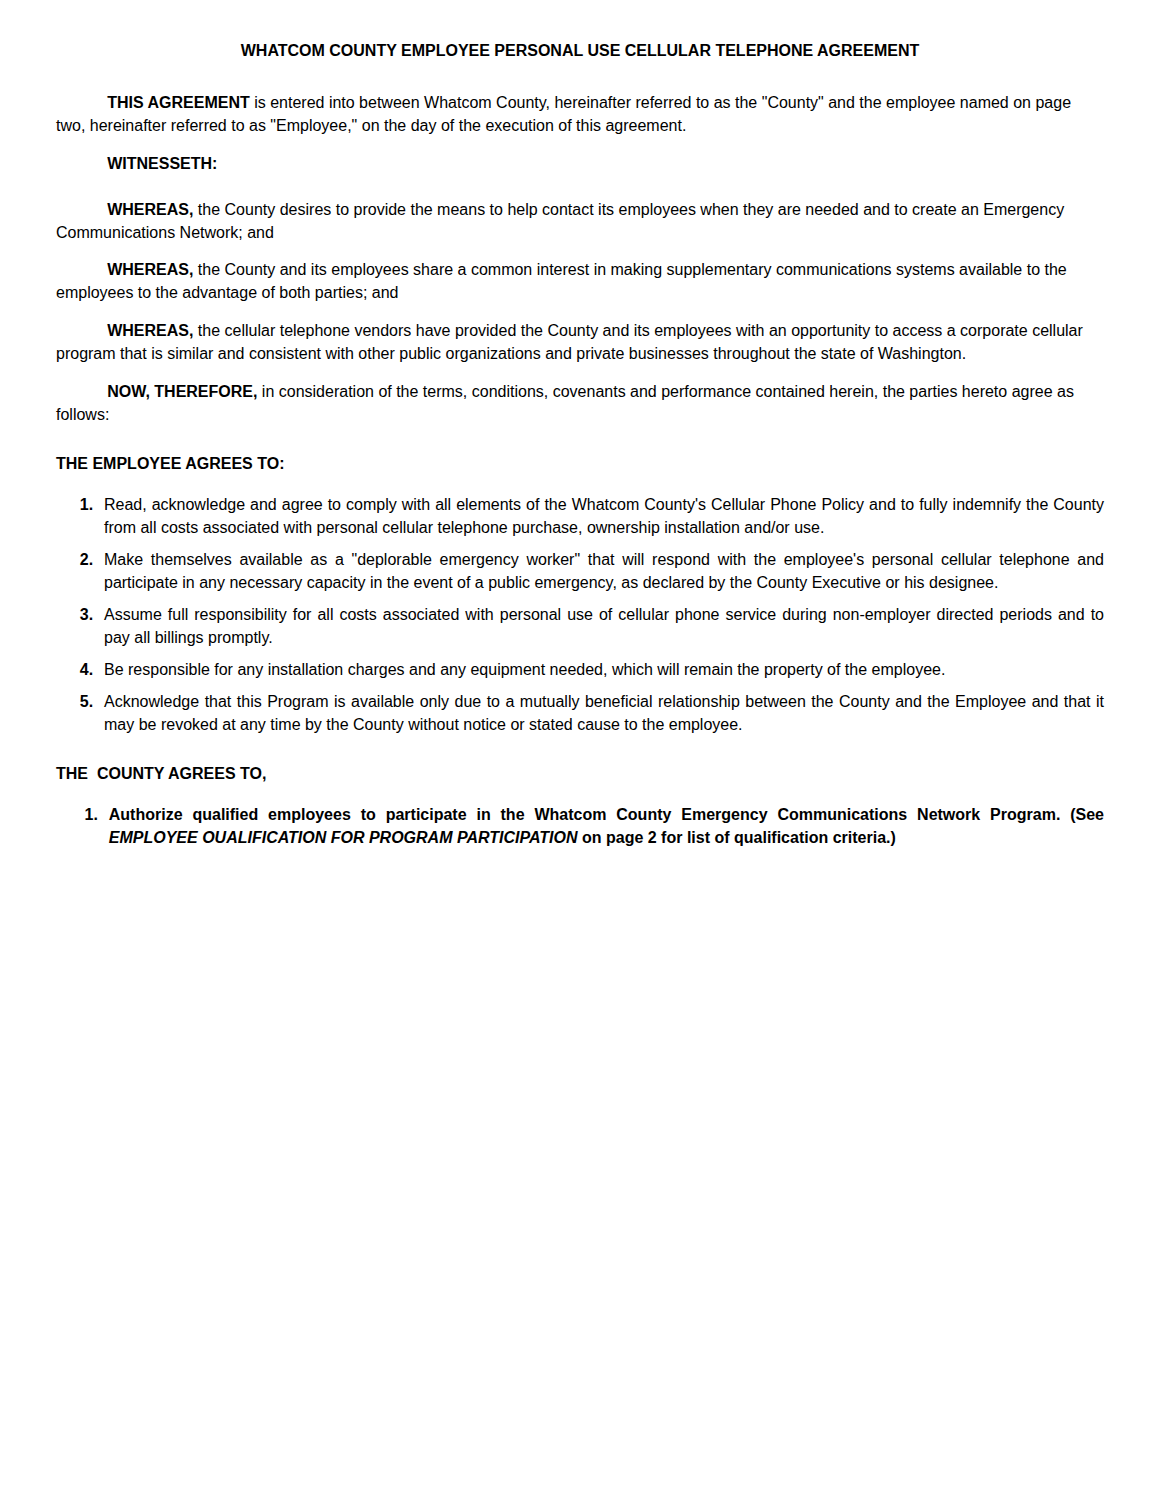WHATCOM COUNTY EMPLOYEE PERSONAL USE CELLULAR TELEPHONE AGREEMENT
THIS AGREEMENT is entered into between Whatcom County, hereinafter referred to as the "County" and the employee named on page two, hereinafter referred to as "Employee," on the day of the execution of this agreement.
WITNESSETH:
WHEREAS, the County desires to provide the means to help contact its employees when they are needed and to create an Emergency Communications Network; and
WHEREAS, the County and its employees share a common interest in making supplementary communications systems available to the employees to the advantage of both parties; and
WHEREAS, the cellular telephone vendors have provided the County and its employees with an opportunity to access a corporate cellular program that is similar and consistent with other public organizations and private businesses throughout the state of Washington.
NOW, THEREFORE, in consideration of the terms, conditions, covenants and performance contained herein, the parties hereto agree as follows:
THE EMPLOYEE AGREES TO:
Read, acknowledge and agree to comply with all elements of the Whatcom County's Cellular Phone Policy and to fully indemnify the County from all costs associated with personal cellular telephone purchase, ownership installation and/or use.
Make themselves available as a "deplorable emergency worker" that will respond with the employee's personal cellular telephone and participate in any necessary capacity in the event of a public emergency, as declared by the County Executive or his designee.
Assume full responsibility for all costs associated with personal use of cellular phone service during non-employer directed periods and to pay all billings promptly.
Be responsible for any installation charges and any equipment needed, which will remain the property of the employee.
Acknowledge that this Program is available only due to a mutually beneficial relationship between the County and the Employee and that it may be revoked at any time by the County without notice or stated cause to the employee.
THE COUNTY AGREES TO,
Authorize qualified employees to participate in the Whatcom County Emergency Communications Network Program. (See EMPLOYEE OUALIFICATION FOR PROGRAM PARTICIPATION on page 2 for list of qualification criteria.)